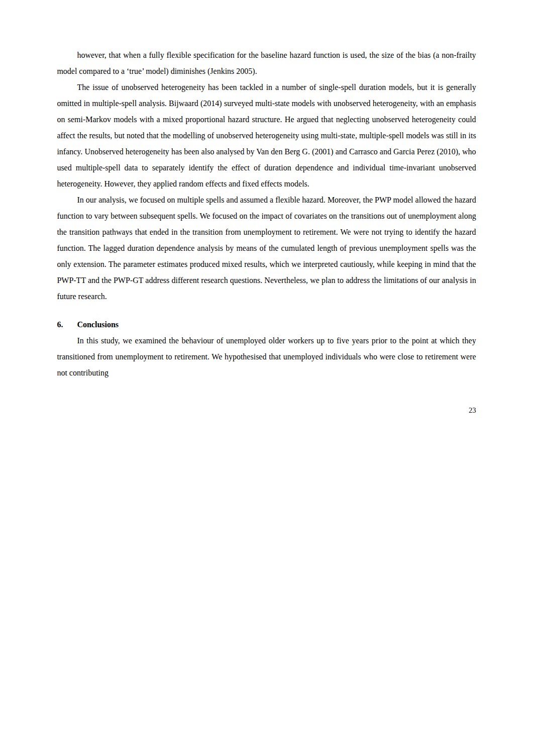however, that when a fully flexible specification for the baseline hazard function is used, the size of the bias (a non-frailty model compared to a ‘true’ model) diminishes (Jenkins 2005).
The issue of unobserved heterogeneity has been tackled in a number of single-spell duration models, but it is generally omitted in multiple-spell analysis. Bijwaard (2014) surveyed multi-state models with unobserved heterogeneity, with an emphasis on semi-Markov models with a mixed proportional hazard structure. He argued that neglecting unobserved heterogeneity could affect the results, but noted that the modelling of unobserved heterogeneity using multi-state, multiple-spell models was still in its infancy. Unobserved heterogeneity has been also analysed by Van den Berg G. (2001) and Carrasco and Garcia Perez (2010), who used multiple-spell data to separately identify the effect of duration dependence and individual time-invariant unobserved heterogeneity. However, they applied random effects and fixed effects models.
In our analysis, we focused on multiple spells and assumed a flexible hazard. Moreover, the PWP model allowed the hazard function to vary between subsequent spells. We focused on the impact of covariates on the transitions out of unemployment along the transition pathways that ended in the transition from unemployment to retirement. We were not trying to identify the hazard function. The lagged duration dependence analysis by means of the cumulated length of previous unemployment spells was the only extension. The parameter estimates produced mixed results, which we interpreted cautiously, while keeping in mind that the PWP-TT and the PWP-GT address different research questions. Nevertheless, we plan to address the limitations of our analysis in future research.
6. Conclusions
In this study, we examined the behaviour of unemployed older workers up to five years prior to the point at which they transitioned from unemployment to retirement. We hypothesised that unemployed individuals who were close to retirement were not contributing
23